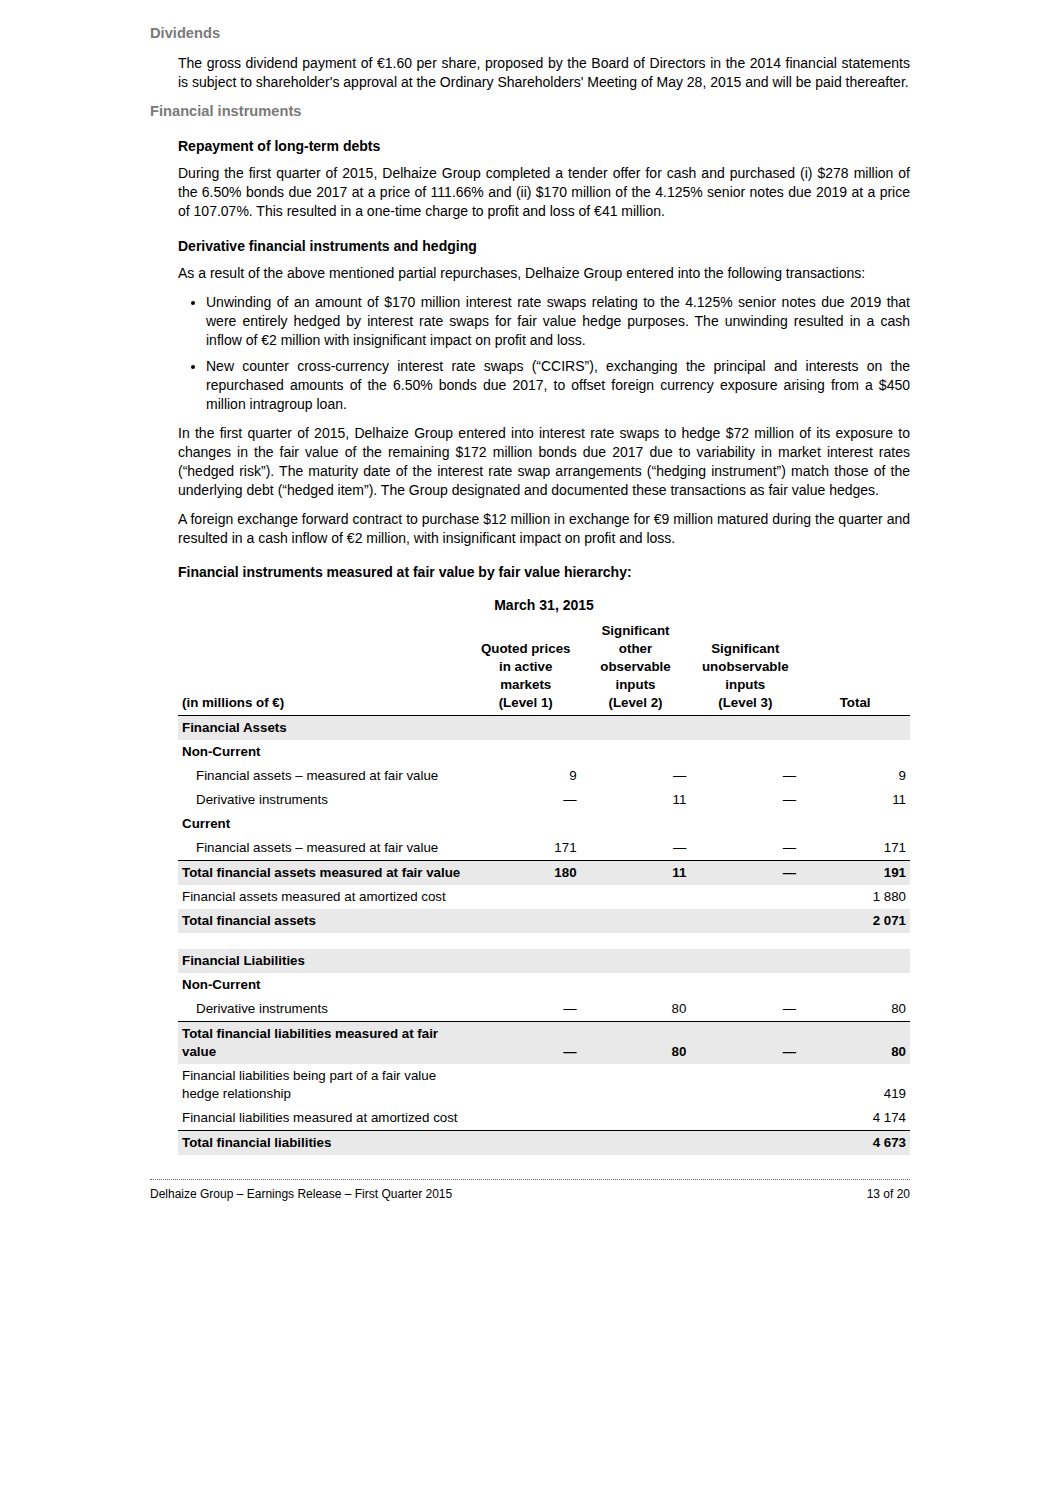Dividends
The gross dividend payment of €1.60 per share, proposed by the Board of Directors in the 2014 financial statements is subject to shareholder's approval at the Ordinary Shareholders' Meeting of May 28, 2015 and will be paid thereafter.
Financial instruments
Repayment of long-term debts
During the first quarter of 2015, Delhaize Group completed a tender offer for cash and purchased (i) $278 million of the 6.50% bonds due 2017 at a price of 111.66% and (ii) $170 million of the 4.125% senior notes due 2019 at a price of 107.07%. This resulted in a one-time charge to profit and loss of €41 million.
Derivative financial instruments and hedging
As a result of the above mentioned partial repurchases, Delhaize Group entered into the following transactions:
Unwinding of an amount of $170 million interest rate swaps relating to the 4.125% senior notes due 2019 that were entirely hedged by interest rate swaps for fair value hedge purposes. The unwinding resulted in a cash inflow of €2 million with insignificant impact on profit and loss.
New counter cross-currency interest rate swaps (“CCIRS”), exchanging the principal and interests on the repurchased amounts of the 6.50% bonds due 2017, to offset foreign currency exposure arising from a $450 million intragroup loan.
In the first quarter of 2015, Delhaize Group entered into interest rate swaps to hedge $72 million of its exposure to changes in the fair value of the remaining $172 million bonds due 2017 due to variability in market interest rates (“hedged risk”). The maturity date of the interest rate swap arrangements (“hedging instrument”) match those of the underlying debt (“hedged item”). The Group designated and documented these transactions as fair value hedges.
A foreign exchange forward contract to purchase $12 million in exchange for €9 million matured during the quarter and resulted in a cash inflow of €2 million, with insignificant impact on profit and loss.
Financial instruments measured at fair value by fair value hierarchy:
March 31, 2015
| (in millions of €) | Quoted prices in active markets (Level 1) | Significant other observable inputs (Level 2) | Significant unobservable inputs (Level 3) | Total |
| --- | --- | --- | --- | --- |
| Financial Assets | | | | |
| Non-Current | | | | |
| Financial assets – measured at fair value | 9 | — | — | 9 |
| Derivative instruments | — | 11 | — | 11 |
| Current | | | | |
| Financial assets – measured at fair value | 171 | — | — | 171 |
| Total financial assets measured at fair value | 180 | 11 | — | 191 |
| Financial assets measured at amortized cost | | | | 1 880 |
| Total financial assets | | | | 2 071 |
| Financial Liabilities | | | | |
| Non-Current | | | | |
| Derivative instruments | — | 80 | — | 80 |
| Total financial liabilities measured at fair value | — | 80 | — | 80 |
| Financial liabilities being part of a fair value hedge relationship | | | | 419 |
| Financial liabilities measured at amortized cost | | | | 4 174 |
| Total financial liabilities | | | | 4 673 |
Delhaize Group – Earnings Release – First Quarter 2015 13 of 20